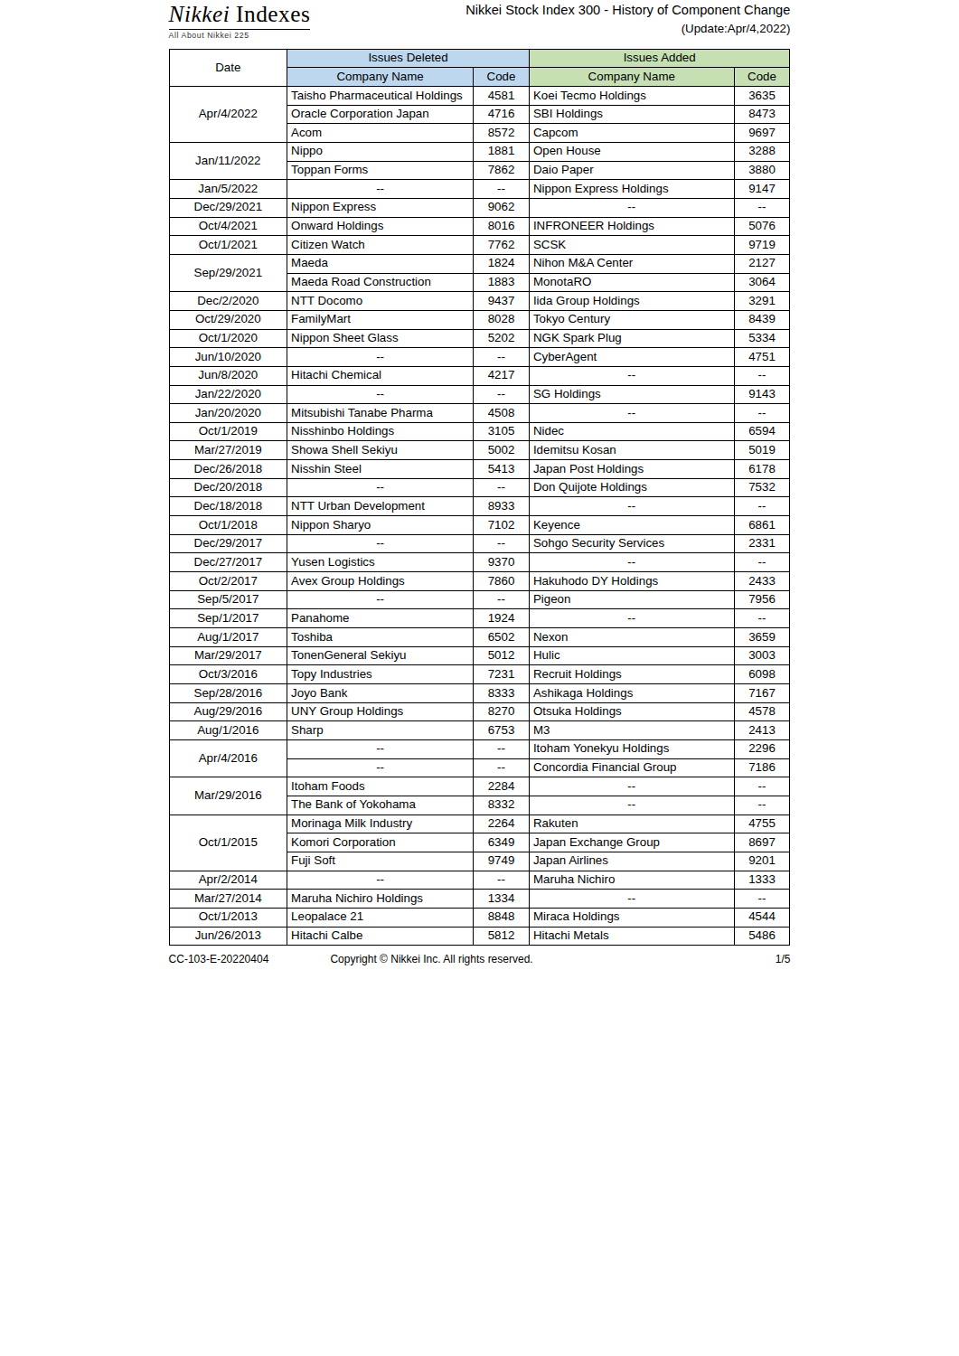Nikkei Indexes
All About Nikkei 225
Nikkei Stock Index 300 - History of Component Change
(Update:Apr/4,2022)
| Date | Issues Deleted | Issues Added |
| --- | --- | --- |
| Company Name | Code | Company Name | Code |
| Apr/4/2022 | Taisho Pharmaceutical Holdings | 4581 | Koei Tecmo Holdings | 3635 |
| Oracle Corporation Japan | 4716 | SBI Holdings | 8473 |
| Acom | 8572 | Capcom | 9697 |
| Jan/11/2022 | Nippo | 1881 | Open House | 3288 |
| Toppan Forms | 7862 | Daio Paper | 3880 |
| Jan/5/2022 | -- | -- | Nippon Express Holdings | 9147 |
| Dec/29/2021 | Nippon Express | 9062 | -- | -- |
| Oct/4/2021 | Onward Holdings | 8016 | INFRONEER Holdings | 5076 |
| Oct/1/2021 | Citizen Watch | 7762 | SCSK | 9719 |
| Sep/29/2021 | Maeda | 1824 | Nihon M&A Center | 2127 |
| Maeda Road Construction | 1883 | MonotaRO | 3064 |
| Dec/2/2020 | NTT Docomo | 9437 | Iida Group Holdings | 3291 |
| Oct/29/2020 | FamilyMart | 8028 | Tokyo Century | 8439 |
| Oct/1/2020 | Nippon Sheet Glass | 5202 | NGK Spark Plug | 5334 |
| Jun/10/2020 | -- | -- | CyberAgent | 4751 |
| Jun/8/2020 | Hitachi Chemical | 4217 | -- | -- |
| Jan/22/2020 | -- | -- | SG Holdings | 9143 |
| Jan/20/2020 | Mitsubishi Tanabe Pharma | 4508 | -- | -- |
| Oct/1/2019 | Nisshinbo Holdings | 3105 | Nidec | 6594 |
| Mar/27/2019 | Showa Shell Sekiyu | 5002 | Idemitsu Kosan | 5019 |
| Dec/26/2018 | Nisshin Steel | 5413 | Japan Post Holdings | 6178 |
| Dec/20/2018 | -- | -- | Don Quijote Holdings | 7532 |
| Dec/18/2018 | NTT Urban Development | 8933 | -- | -- |
| Oct/1/2018 | Nippon Sharyo | 7102 | Keyence | 6861 |
| Dec/29/2017 | -- | -- | Sohgo Security Services | 2331 |
| Dec/27/2017 | Yusen Logistics | 9370 | -- | -- |
| Oct/2/2017 | Avex Group Holdings | 7860 | Hakuhodo DY Holdings | 2433 |
| Sep/5/2017 | -- | -- | Pigeon | 7956 |
| Sep/1/2017 | Panahome | 1924 | -- | -- |
| Aug/1/2017 | Toshiba | 6502 | Nexon | 3659 |
| Mar/29/2017 | TonenGeneral Sekiyu | 5012 | Hulic | 3003 |
| Oct/3/2016 | Topy Industries | 7231 | Recruit Holdings | 6098 |
| Sep/28/2016 | Joyo Bank | 8333 | Ashikaga Holdings | 7167 |
| Aug/29/2016 | UNY Group Holdings | 8270 | Otsuka Holdings | 4578 |
| Aug/1/2016 | Sharp | 6753 | M3 | 2413 |
| Apr/4/2016 | -- | -- | Itoham Yonekyu Holdings | 2296 |
| -- | -- | Concordia Financial Group | 7186 |
| Mar/29/2016 | Itoham Foods | 2284 | -- | -- |
| The Bank of Yokohama | 8332 | -- | -- |
| Oct/1/2015 | Morinaga Milk Industry | 2264 | Rakuten | 4755 |
| Komori Corporation | 6349 | Japan Exchange Group | 8697 |
| Fuji Soft | 9749 | Japan Airlines | 9201 |
| Apr/2/2014 | -- | -- | Maruha Nichiro | 1333 |
| Mar/27/2014 | Maruha Nichiro Holdings | 1334 | -- | -- |
| Oct/1/2013 | Leopalace 21 | 8848 | Miraca Holdings | 4544 |
| Jun/26/2013 | Hitachi Calbe | 5812 | Hitachi Metals | 5486 |
CC-103-E-20220404
Copyright © Nikkei Inc. All rights reserved.
1/5